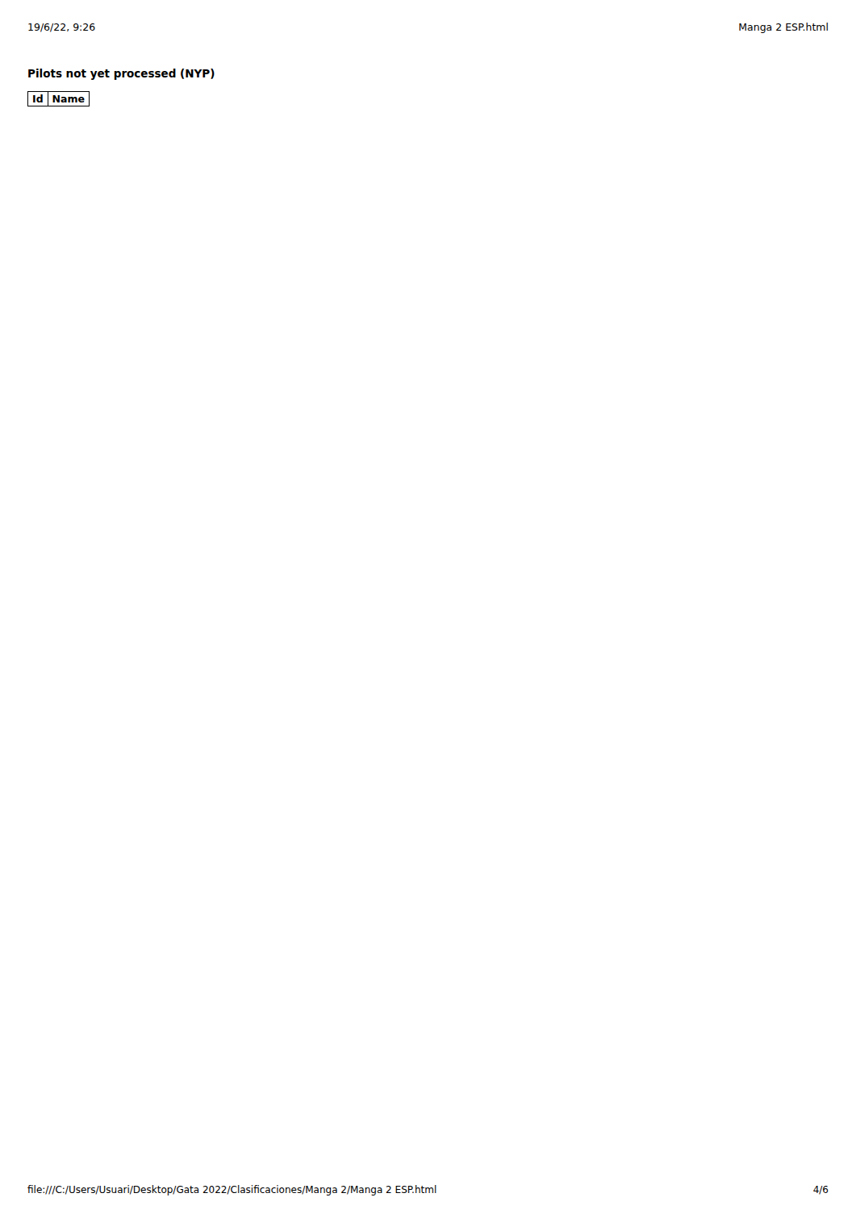19/6/22, 9:26 Manga 2 ESP.html
Pilots not yet processed (NYP)
| Id | Name |
| --- | --- |
file:///C:/Users/Usuari/Desktop/Gata 2022/Clasificaciones/Manga 2/Manga 2 ESP.html 4/6